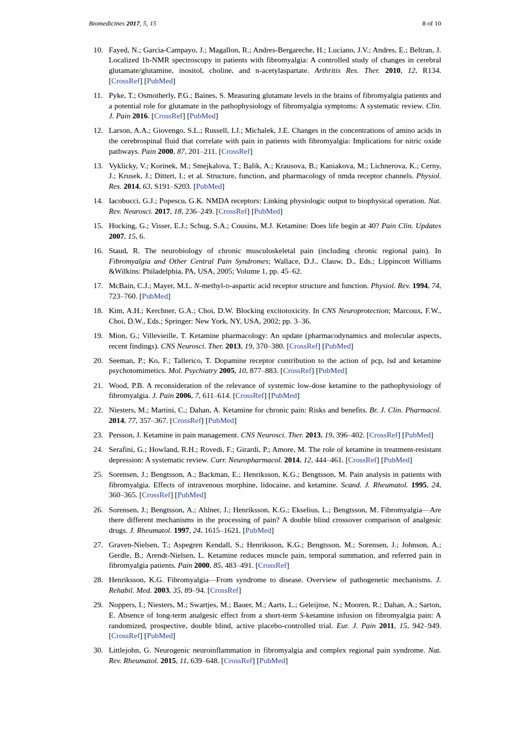Biomedicines 2017, 5, 15 8 of 10
Fayed, N.; Garcia-Campayo, J.; Magallon, R.; Andres-Bergareche, H.; Luciano, J.V.; Andres, E.; Beltran, J. Localized 1h-NMR spectroscopy in patients with fibromyalgia: A controlled study of changes in cerebral glutamate/glutamine, inositol, choline, and n-acetylaspartate. Arthritis Res. Ther. 2010, 12, R134. [CrossRef] [PubMed]
Pyke, T.; Osmotherly, P.G.; Baines, S. Measuring glutamate levels in the brains of fibromyalgia patients and a potential role for glutamate in the pathophysiology of fibromyalgia symptoms: A systematic review. Clin. J. Pain 2016. [CrossRef] [PubMed]
Larson, A.A.; Giovengo, S.L.; Russell, I.J.; Michalek, J.E. Changes in the concentrations of amino acids in the cerebrospinal fluid that correlate with pain in patients with fibromyalgia: Implications for nitric oxide pathways. Pain 2000, 87, 201–211. [CrossRef]
Vyklicky, V.; Korinek, M.; Smejkalova, T.; Balik, A.; Krausova, B.; Kaniakova, M.; Lichnerova, K.; Cerny, J.; Krusek, J.; Dittert, I.; et al. Structure, function, and pharmacology of nmda receptor channels. Physiol. Res. 2014, 63, S191–S203. [PubMed]
Iacobucci, G.J.; Popescu, G.K. NMDA receptors: Linking physiologic output to biophysical operation. Nat. Rev. Neurosci. 2017, 18, 236–249. [CrossRef] [PubMed]
Hocking, G.; Visser, E.J.; Schug, S.A.; Cousins, M.J. Ketamine: Does life begin at 40? Pain Clin. Updates 2007, 15, 6.
Staud, R. The neurobiology of chronic musculoskeletal pain (including chronic regional pain). In Fibromyalgia and Other Central Pain Syndromes; Wallace, D.J., Clauw, D., Eds.; Lippincott Williams &Wilkins: Philadelphia, PA, USA, 2005; Volume 1, pp. 45–62.
McBain, C.J.; Mayer, M.L. N-methyl-d-aspartic acid receptor structure and function. Physiol. Rev. 1994, 74, 723–760. [PubMed]
Kim, A.H.; Kerchner, G.A.; Choi, D.W. Blocking excitotoxicity. In CNS Neuroprotection; Marcoux, F.W., Choi, D.W., Eds.; Springer: New York, NY, USA, 2002; pp. 3–36.
Mion, G.; Villevieille, T. Ketamine pharmacology: An update (pharmacodynamics and molecular aspects, recent findings). CNS Neurosci. Ther. 2013, 19, 370–380. [CrossRef] [PubMed]
Seeman, P.; Ko, F.; Tallerico, T. Dopamine receptor contribution to the action of pcp, lsd and ketamine psychotomimetics. Mol. Psychiatry 2005, 10, 877–883. [CrossRef] [PubMed]
Wood, P.B. A reconsideration of the relevance of systemic low-dose ketamine to the pathophysiology of fibromyalgia. J. Pain 2006, 7, 611–614. [CrossRef] [PubMed]
Niesters, M.; Martini, C.; Dahan, A. Ketamine for chronic pain: Risks and benefits. Br. J. Clin. Pharmacol. 2014, 77, 357–367. [CrossRef] [PubMed]
Persson, J. Ketamine in pain management. CNS Neurosci. Ther. 2013, 19, 396–402. [CrossRef] [PubMed]
Serafini, G.; Howland, R.H.; Rovedi, F.; Girardi, P.; Amore, M. The role of ketamine in treatment-resistant depression: A systematic review. Curr. Neuropharmacol. 2014, 12, 444–461. [CrossRef] [PubMed]
Sorensen, J.; Bengtsson, A.; Backman, E.; Henriksson, K.G.; Bengtsson, M. Pain analysis in patients with fibromyalgia. Effects of intravenous morphine, lidocaine, and ketamine. Scand. J. Rheumatol. 1995, 24, 360–365. [CrossRef] [PubMed]
Sorensen, J.; Bengtsson, A.; Ahlner, J.; Henriksson, K.G.; Ekselius, L.; Bengtsson, M. Fibromyalgia—Are there different mechanisms in the processing of pain? A double blind crossover comparison of analgesic drugs. J. Rheumatol. 1997, 24, 1615–1621. [PubMed]
Graven-Nielsen, T.; Aspegren Kendall, S.; Henriksson, K.G.; Bengtsson, M.; Sorensen, J.; Johnson, A.; Gerdle, B.; Arendt-Nielsen, L. Ketamine reduces muscle pain, temporal summation, and referred pain in fibromyalgia patients. Pain 2000, 85, 483–491. [CrossRef]
Henriksson, K.G. Fibromyalgia—From syndrome to disease. Overview of pathogenetic mechanisms. J. Rehabil. Med. 2003, 35, 89–94. [CrossRef]
Noppers, I.; Niesters, M.; Swartjes, M.; Bauer, M.; Aarts, L.; Geleijnse, N.; Mooren, R.; Dahan, A.; Sarton, E. Absence of long-term analgesic effect from a short-term S-ketamine infusion on fibromyalgia pain: A randomized, prospective, double blind, active placebo-controlled trial. Eur. J. Pain 2011, 15, 942–949. [CrossRef] [PubMed]
Littlejohn, G. Neurogenic neuroinflammation in fibromyalgia and complex regional pain syndrome. Nat. Rev. Rheumatol. 2015, 11, 639–648. [CrossRef] [PubMed]